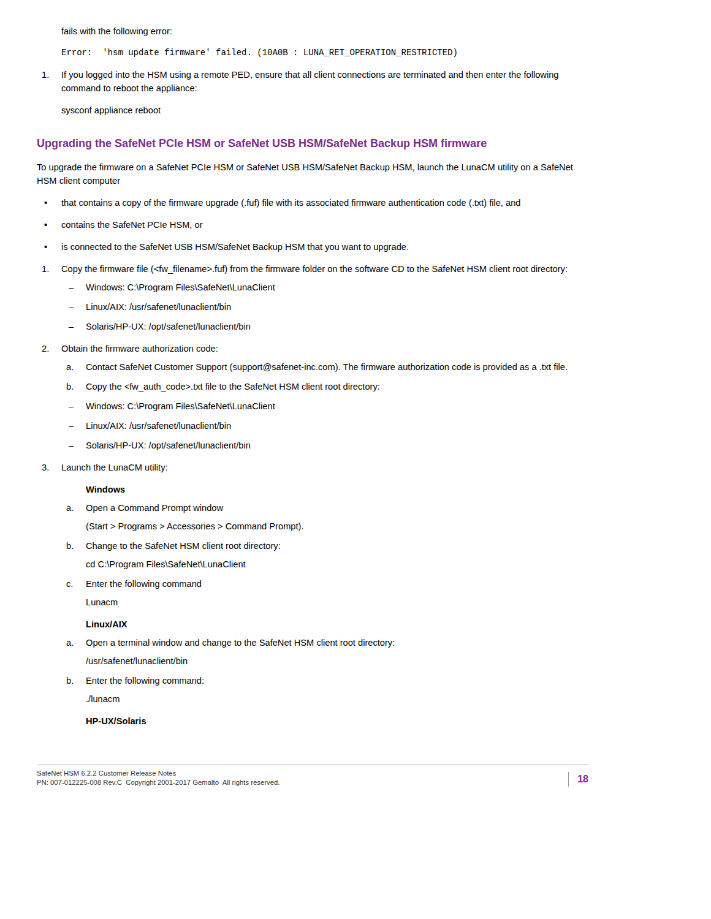fails with the following error:
Error: 'hsm update firmware' failed. (10A0B : LUNA_RET_OPERATION_RESTRICTED)
If you logged into the HSM using a remote PED, ensure that all client connections are terminated and then enter the following command to reboot the appliance:
sysconf appliance reboot
Upgrading the SafeNet PCIe HSM or SafeNet USB HSM/SafeNet Backup HSM firmware
To upgrade the firmware on a SafeNet PCIe HSM or SafeNet USB HSM/SafeNet Backup HSM, launch the LunaCM utility on a SafeNet HSM client computer
that contains a copy of the firmware upgrade (.fuf) file with its associated firmware authentication code (.txt) file, and
contains the SafeNet PCIe HSM, or
is connected to the SafeNet USB HSM/SafeNet Backup HSM that you want to upgrade.
Copy the firmware file (<fw_filename>.fuf) from the firmware folder on the software CD to the SafeNet HSM client root directory:
Windows: C:\Program Files\SafeNet\LunaClient
Linux/AIX: /usr/safenet/lunaclient/bin
Solaris/HP-UX: /opt/safenet/lunaclient/bin
Obtain the firmware authorization code:
Contact SafeNet Customer Support (support@safenet-inc.com). The firmware authorization code is provided as a .txt file.
Copy the <fw_auth_code>.txt file to the SafeNet HSM client root directory:
Windows: C:\Program Files\SafeNet\LunaClient
Linux/AIX: /usr/safenet/lunaclient/bin
Solaris/HP-UX: /opt/safenet/lunaclient/bin
Launch the LunaCM utility:
Windows
Open a Command Prompt window
(Start > Programs > Accessories > Command Prompt).
Change to the SafeNet HSM client root directory:
cd C:\Program Files\SafeNet\LunaClient
Enter the following command
Lunacm
Linux/AIX
Open a terminal window and change to the SafeNet HSM client root directory:
/usr/safenet/lunaclient/bin
Enter the following command:
./lunacm
HP-UX/Solaris
SafeNet HSM 6.2.2 Customer Release Notes
PN: 007-012225-008 Rev.C Copyright 2001-2017 Gemalto All rights reserved.
18